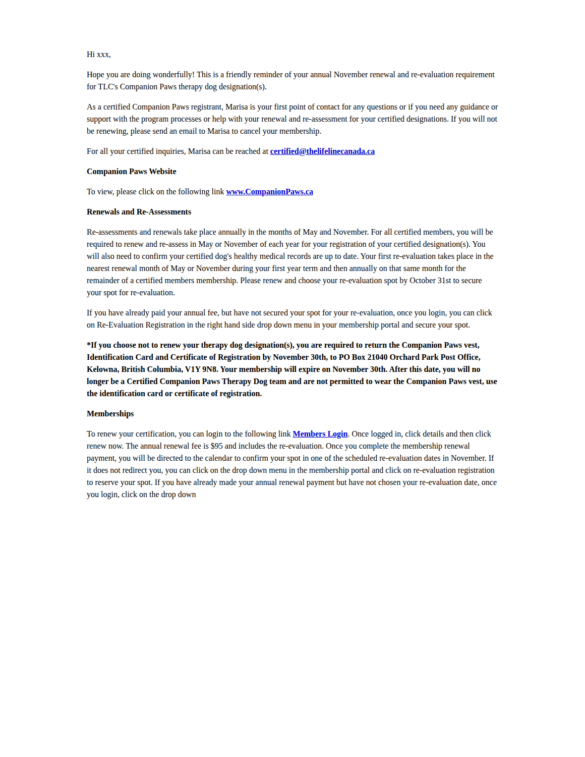Hi xxx,
Hope you are doing wonderfully! This is a friendly reminder of your annual November renewal and re-evaluation requirement for TLC's Companion Paws therapy dog designation(s).
As a certified Companion Paws registrant, Marisa is your first point of contact for any questions or if you need any guidance or support with the program processes or help with your renewal and re-assessment for your certified designations. If you will not be renewing, please send an email to Marisa to cancel your membership.
For all your certified inquiries, Marisa can be reached at certified@thelifelinecanada.ca
Companion Paws Website
To view, please click on the following link www.CompanionPaws.ca
Renewals and Re-Assessments
Re-assessments and renewals take place annually in the months of May and November. For all certified members, you will be required to renew and re-assess in May or November of each year for your registration of your certified designation(s). You will also need to confirm your certified dog's healthy medical records are up to date. Your first re-evaluation takes place in the nearest renewal month of May or November during your first year term and then annually on that same month for the remainder of a certified members membership. Please renew and choose your re-evaluation spot by October 31st to secure your spot for re-evaluation.
If you have already paid your annual fee, but have not secured your spot for your re-evaluation, once you login, you can click on Re-Evaluation Registration in the right hand side drop down menu in your membership portal and secure your spot.
*If you choose not to renew your therapy dog designation(s), you are required to return the Companion Paws vest, Identification Card and Certificate of Registration by November 30th, to PO Box 21040 Orchard Park Post Office, Kelowna, British Columbia, V1Y 9N8. Your membership will expire on November 30th. After this date, you will no longer be a Certified Companion Paws Therapy Dog team and are not permitted to wear the Companion Paws vest, use the identification card or certificate of registration.
Memberships
To renew your certification, you can login to the following link Members Login. Once logged in, click details and then click renew now. The annual renewal fee is $95 and includes the re-evaluation. Once you complete the membership renewal payment, you will be directed to the calendar to confirm your spot in one of the scheduled re-evaluation dates in November. If it does not redirect you, you can click on the drop down menu in the membership portal and click on re-evaluation registration to reserve your spot. If you have already made your annual renewal payment but have not chosen your re-evaluation date, once you login, click on the drop down